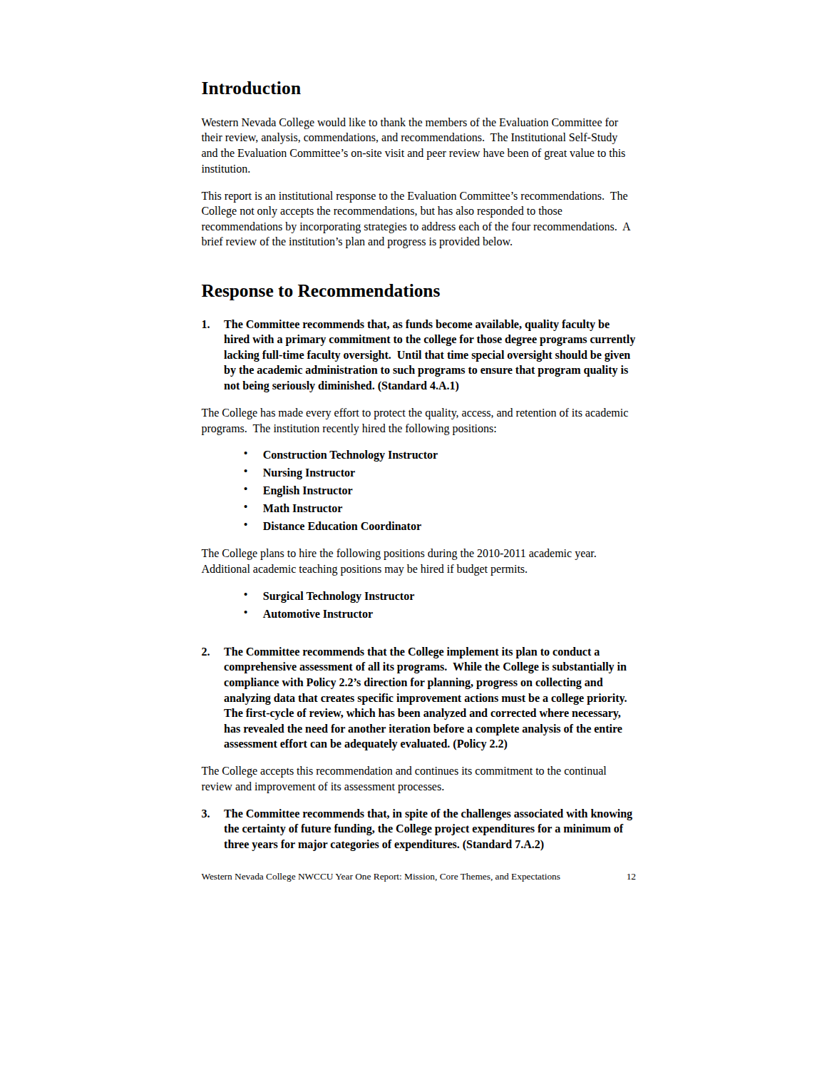Introduction
Western Nevada College would like to thank the members of the Evaluation Committee for their review, analysis, commendations, and recommendations. The Institutional Self-Study and the Evaluation Committee’s on-site visit and peer review have been of great value to this institution.
This report is an institutional response to the Evaluation Committee’s recommendations. The College not only accepts the recommendations, but has also responded to those recommendations by incorporating strategies to address each of the four recommendations. A brief review of the institution’s plan and progress is provided below.
Response to Recommendations
1. The Committee recommends that, as funds become available, quality faculty be hired with a primary commitment to the college for those degree programs currently lacking full-time faculty oversight. Until that time special oversight should be given by the academic administration to such programs to ensure that program quality is not being seriously diminished. (Standard 4.A.1)
The College has made every effort to protect the quality, access, and retention of its academic programs. The institution recently hired the following positions:
Construction Technology Instructor
Nursing Instructor
English Instructor
Math Instructor
Distance Education Coordinator
The College plans to hire the following positions during the 2010-2011 academic year. Additional academic teaching positions may be hired if budget permits.
Surgical Technology Instructor
Automotive Instructor
2. The Committee recommends that the College implement its plan to conduct a comprehensive assessment of all its programs. While the College is substantially in compliance with Policy 2.2’s direction for planning, progress on collecting and analyzing data that creates specific improvement actions must be a college priority. The first-cycle of review, which has been analyzed and corrected where necessary, has revealed the need for another iteration before a complete analysis of the entire assessment effort can be adequately evaluated. (Policy 2.2)
The College accepts this recommendation and continues its commitment to the continual review and improvement of its assessment processes.
3. The Committee recommends that, in spite of the challenges associated with knowing the certainty of future funding, the College project expenditures for a minimum of three years for major categories of expenditures. (Standard 7.A.2)
Western Nevada College NWCCU Year One Report: Mission, Core Themes, and Expectations 12